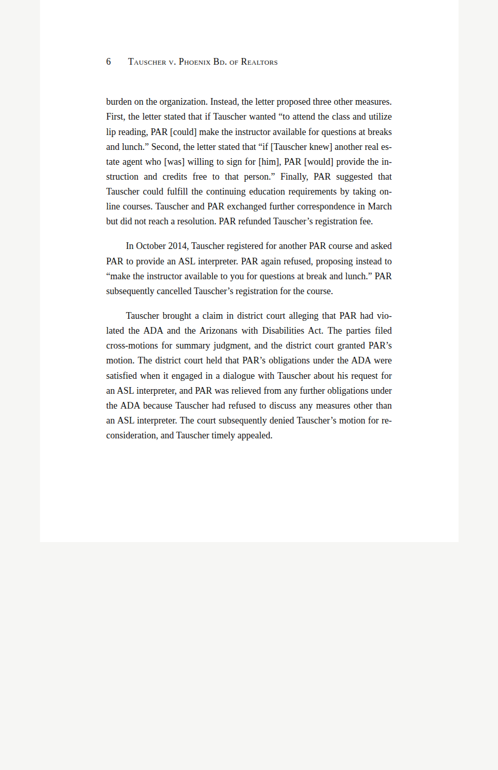6 Tauscher v. Phoenix Bd. of Realtors
burden on the organization. Instead, the letter proposed three other measures. First, the letter stated that if Tauscher wanted “to attend the class and utilize lip reading, PAR [could] make the instructor available for questions at breaks and lunch.” Second, the letter stated that “if [Tauscher knew] another real estate agent who [was] willing to sign for [him], PAR [would] provide the instruction and credits free to that person.” Finally, PAR suggested that Tauscher could fulfill the continuing education requirements by taking online courses. Tauscher and PAR exchanged further correspondence in March but did not reach a resolution. PAR refunded Tauscher’s registration fee.
In October 2014, Tauscher registered for another PAR course and asked PAR to provide an ASL interpreter. PAR again refused, proposing instead to “make the instructor available to you for questions at break and lunch.” PAR subsequently cancelled Tauscher’s registration for the course.
Tauscher brought a claim in district court alleging that PAR had violated the ADA and the Arizonans with Disabilities Act. The parties filed cross-motions for summary judgment, and the district court granted PAR’s motion. The district court held that PAR’s obligations under the ADA were satisfied when it engaged in a dialogue with Tauscher about his request for an ASL interpreter, and PAR was relieved from any further obligations under the ADA because Tauscher had refused to discuss any measures other than an ASL interpreter. The court subsequently denied Tauscher’s motion for reconsideration, and Tauscher timely appealed.